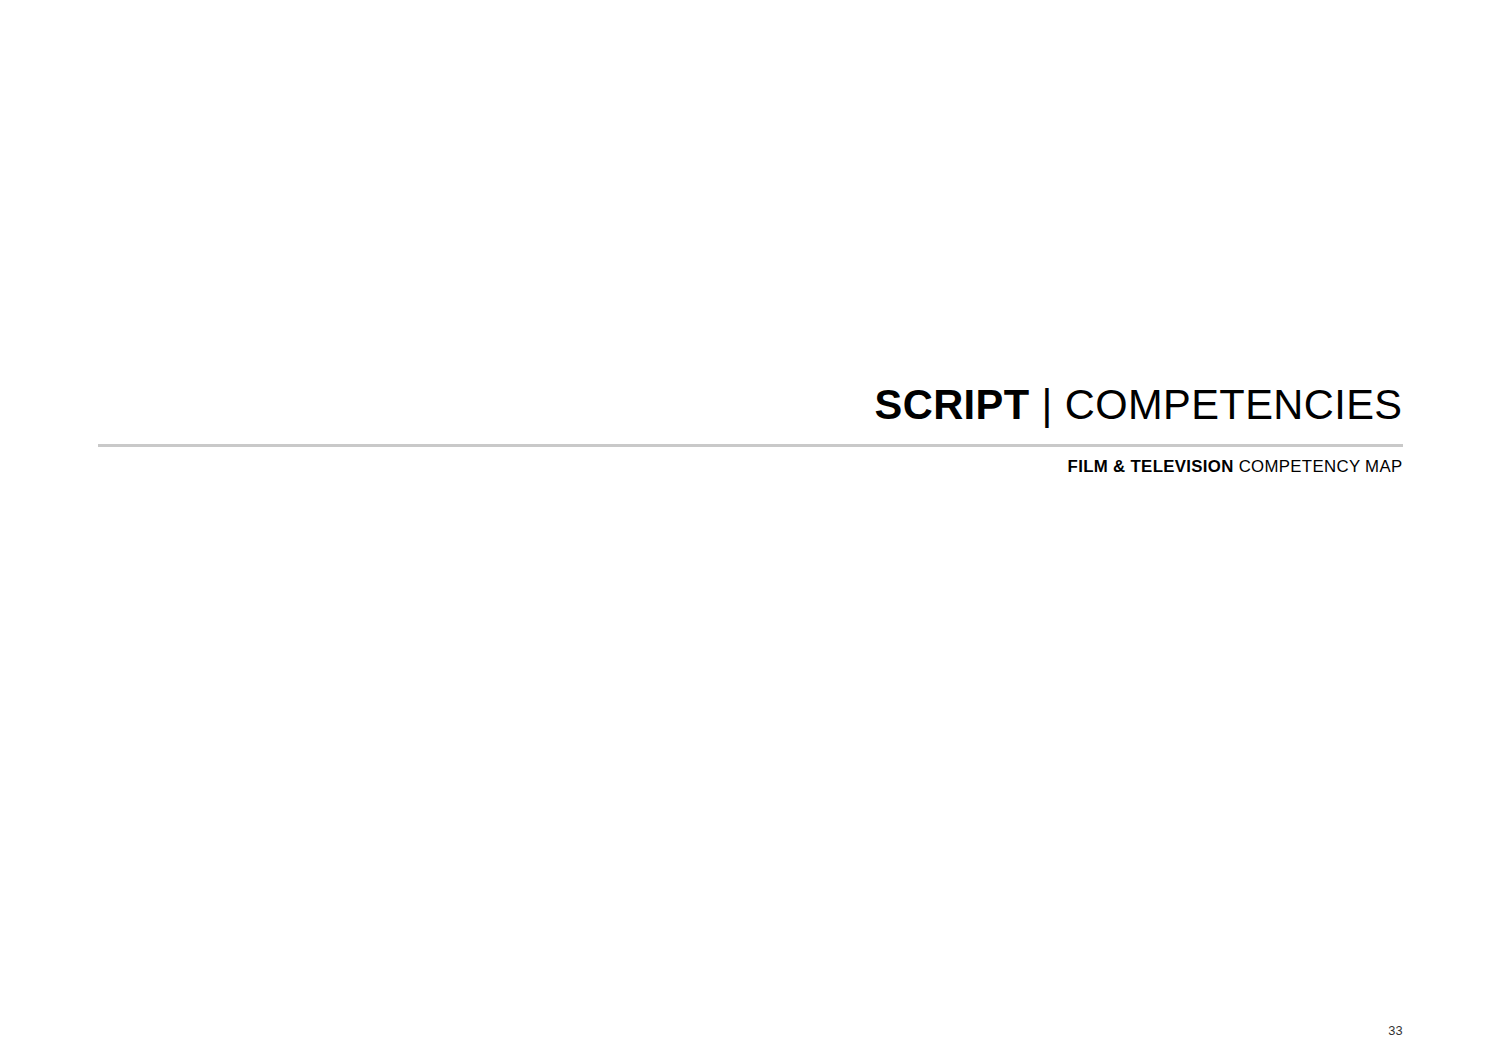SCRIPT | COMPETENCIES
FILM & TELEVISION COMPETENCY MAP
33